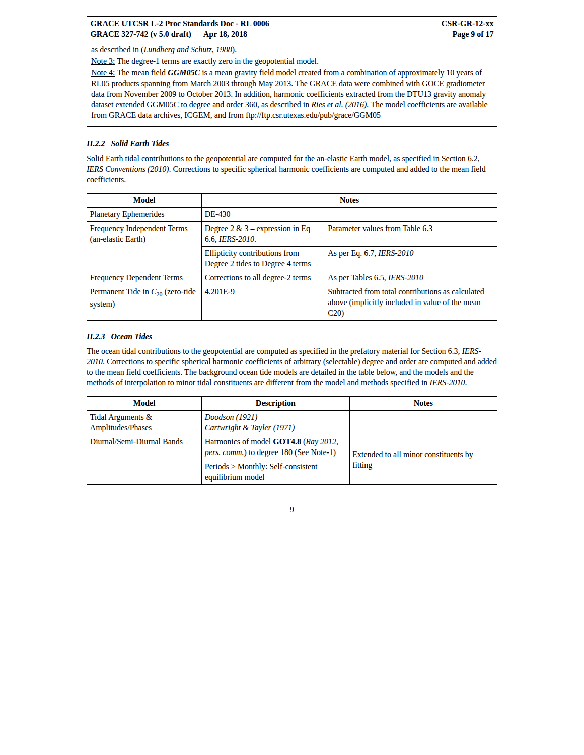| GRACE UTCSR L-2 Proc Standards Doc - RL 0006 | CSR-GR-12-xx |
| GRACE 327-742 (v 5.0 draft) Apr 18, 2018 | Page 9 of 17 |
as described in (Lundberg and Schutz, 1988).
Note 3: The degree-1 terms are exactly zero in the geopotential model.
Note 4: The mean field GGM05C is a mean gravity field model created from a combination of approximately 10 years of RL05 products spanning from March 2003 through May 2013. The GRACE data were combined with GOCE gradiometer data from November 2009 to October 2013. In addition, harmonic coefficients extracted from the DTU13 gravity anomaly dataset extended GGM05C to degree and order 360, as described in Ries et al. (2016). The model coefficients are available from GRACE data archives, ICGEM, and from ftp://ftp.csr.utexas.edu/pub/grace/GGM05
II.2.2 Solid Earth Tides
Solid Earth tidal contributions to the geopotential are computed for the an-elastic Earth model, as specified in Section 6.2, IERS Conventions (2010). Corrections to specific spherical harmonic coefficients are computed and added to the mean field coefficients.
| Model | Notes |
| --- | --- |
| Planetary Ephemerides | DE-430 |
| Frequency Independent Terms (an-elastic Earth) | Degree 2 & 3 – expression in Eq 6.6, IERS-2010 . | Parameter values from Table 6.3 |
| Ellipticity contributions from Degree 2 tides to Degree 4 terms | As per Eq. 6.7, IERS-2010 |
| Frequency Dependent Terms | Corrections to all degree-2 terms | As per Tables 6.5, IERS-2010 |
| Permanent Tide in C 20 (zero-tide system) | 4.201E-9 | Subtracted from total contributions as calculated above (implicitly included in value of the mean C20) |
II.2.3 Ocean Tides
The ocean tidal contributions to the geopotential are computed as specified in the prefatory material for Section 6.3, IERS-2010. Corrections to specific spherical harmonic coefficients of arbitrary (selectable) degree and order are computed and added to the mean field coefficients. The background ocean tide models are detailed in the table below, and the models and the methods of interpolation to minor tidal constituents are different from the model and methods specified in IERS-2010.
| Model | Description | Notes |
| --- | --- | --- |
| Tidal Arguments & Amplitudes/Phases | Doodson (1921) Cartwright & Tayler (1971) | |
| Diurnal/Semi-Diurnal Bands | Harmonics of model GOT4.8 ( Ray 2012, pers. comm. ) to degree 180 (See Note-1) | Extended to all minor constituents by fitting |
| | Periods > Monthly: Self-consistent equilibrium model |
9